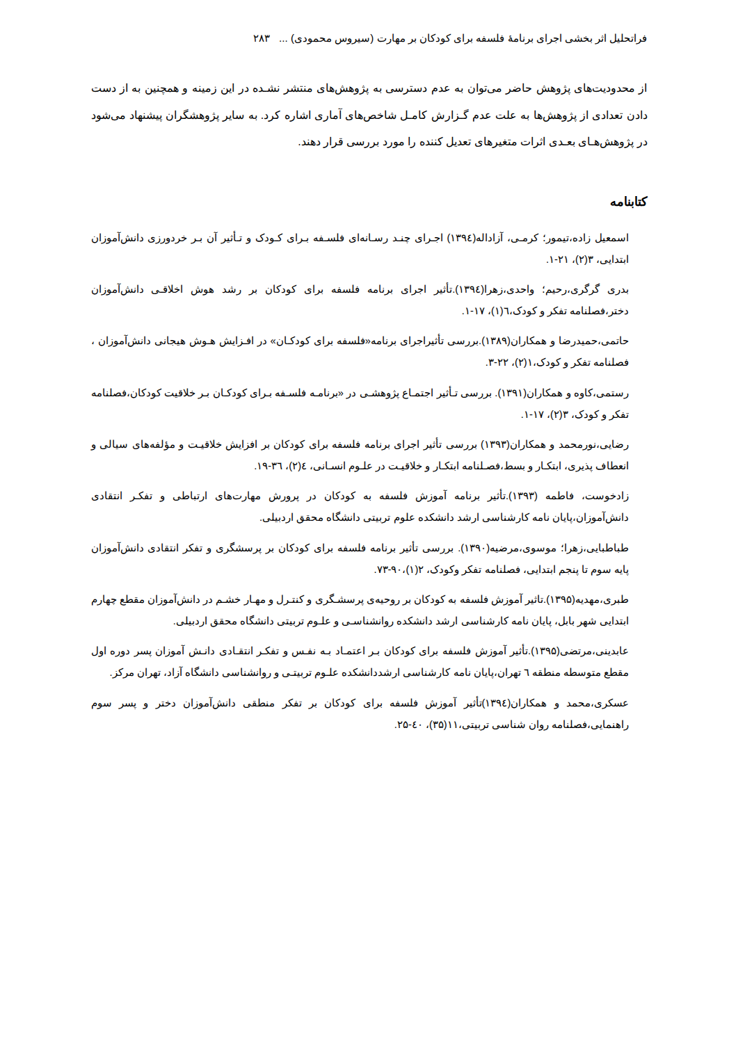فراتحلیل اثر بخشی اجرای برنامهٔ فلسفه برای کودکان بر مهارت (سیروس محمودی) ... ۲۸۳
از محدودیت‌های پژوهش حاضر می‌توان به عدم دسترسی به پژوهش‌های منتشر نشـده در این زمینه و همچنین به از دست دادن تعدادی از پژوهش‌ها به علت عدم گـزارش کامـل شاخص‌های آماری اشاره کرد. به سایر پژوهشگران پیشنهاد می‌شود در پژوهش‌هـای بعـدی اثرات متغیرهای تعدیل کننده را مورد بررسی قرار دهند.
کتابنامه
اسمعیل زاده،تیمور؛ کرمـی، آزاداله(۱۳۹٤) اجـرای چنـد رسـانه‌ای فلسـفه بـرای کـودک و تـأثیر آن بـر خردورزی دانش‌آموزان ابتدایی، ۳(۲)، ۲۱-۱.
بدری گرگری،رحیم؛ واحدی،زهرا(۱۳۹٤).تأثیر اجرای برنامه فلسفه برای کودکان بر رشد هوش اخلاقـی دانش‌آموزان دختر،فصلنامه تفکر و کودک،٦(۱)، ۱۷-۱.
حاتمی،حمیدرضا و همکاران(۱۳۸۹).بررسی تأثیراجرای برنامه«فلسفه برای کودکـان» در افـزایش هـوش هیجانی دانش‌آموزان ، فصلنامه تفکر و کودک،۱(۲)، ۲۲-۳.
رستمی،کاوه و همکاران(۱۳۹۱). بررسی تـأثیر اجتمـاع پژوهشـی در «برنامـه فلسـفه بـرای کودکـان بـر خلاقیت کودکان،فصلنامه تفکر و کودک، ۳(۲)، ۱۷-۱.
رضایی،نورمحمد و همکاران(۱۳۹۳) بررسی تأثیر اجرای برنامه فلسفه برای کودکان بر افزایش خلاقیـت و مؤلفه‌های سیالی و انعطاف پذیری، ابتکـار و بسط،فصـلنامه ابتکـار و خلاقیـت در علـوم انسـانی، ٤(۲)، ۳٦-۱۹.
زادخوست، فاطمه (۱۳۹۳).تأثیر برنامه آموزش فلسفه به کودکان در پرورش مهارت‌های ارتباطی و تفکـر انتقادی دانش‌آموزان،پایان نامه کارشناسی ارشد دانشکده علوم تربیتی دانشگاه محقق اردبیلی.
طباطبایی،زهرا؛ موسوی،مرضیه(۱۳۹۰). بررسی تأثیر برنامه فلسفه برای کودکان بر پرسشگری و تفکر انتقادی دانش‌آموزان پایه سوم تا پنجم ابتدایی، فصلنامه تفکر وکودک، ۲(۱)،۹۰-۷۳.
طبری،مهدیه(۱۳۹۵).تاثیر آموزش فلسفه به کودکان بر روحیه‌ی پرسشـگری و کنتـرل و مهـار خشـم در دانش‌آموزان مقطع چهارم ابتدایی شهر بابل، پایان نامه کارشناسی ارشد دانشکده روانشناسـی و علـوم تربیتی دانشگاه محقق اردبیلی.
عابدینی،مرتضی(۱۳۹۵).تأثیر آموزش فلسفه برای کودکان بـر اعتمـاد بـه نفـس و تفکـر انتقـادی دانـش آموزان پسر دوره اول مقطع متوسطه منطقه ٦ تهران،پایان نامه کارشناسی ارشددانشکده علـوم تربیتـی و روانشناسی دانشگاه آزاد، تهران مرکز.
عسکری،محمد و همکاران(۱۳۹٤)تأثیر آموزش فلسفه برای کودکان بر تفکر منطقی دانش‌آموزان دختر و پسر سوم راهنمایی،فصلنامه روان شناسی تربیتی،۱۱(۳۵)، ٤۰-۲۵.